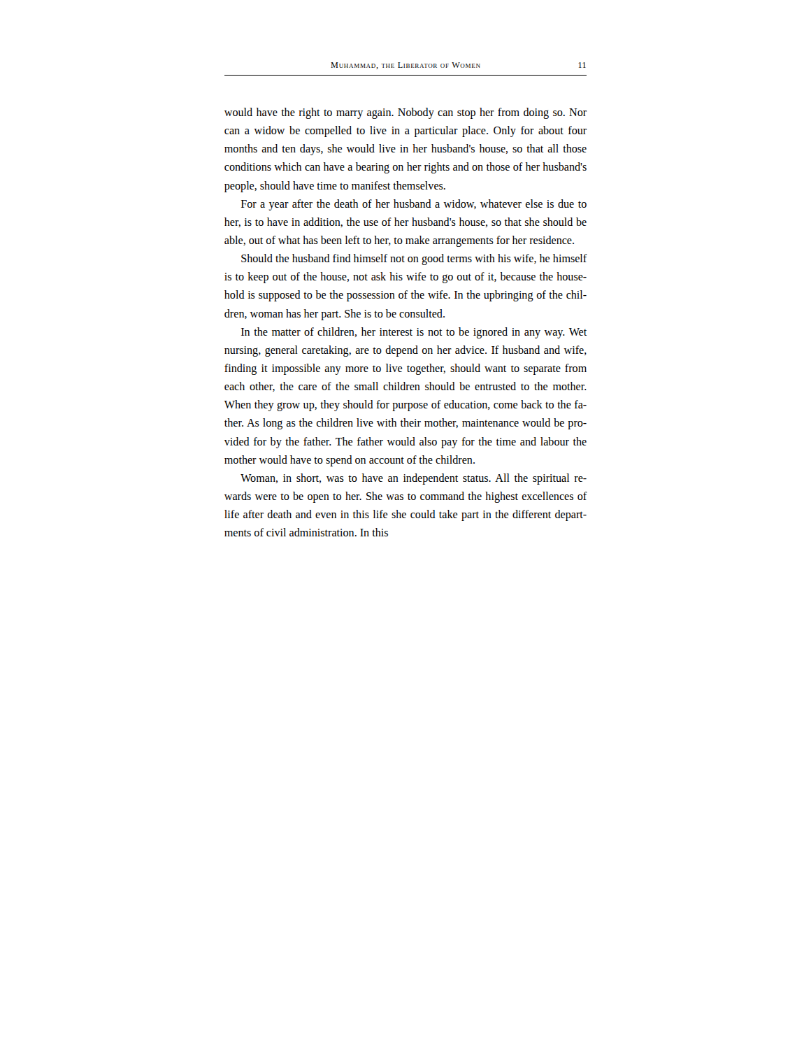Muhammad, the Liberator of Women 11
would have the right to marry again. Nobody can stop her from doing so. Nor can a widow be compelled to live in a particular place. Only for about four months and ten days, she would live in her husband's house, so that all those conditions which can have a bearing on her rights and on those of her husband's people, should have time to manifest themselves.
For a year after the death of her husband a widow, whatever else is due to her, is to have in addition, the use of her husband's house, so that she should be able, out of what has been left to her, to make arrangements for her residence.
Should the husband find himself not on good terms with his wife, he himself is to keep out of the house, not ask his wife to go out of it, because the household is supposed to be the possession of the wife. In the upbringing of the children, woman has her part. She is to be consulted.
In the matter of children, her interest is not to be ignored in any way. Wet nursing, general caretaking, are to depend on her advice. If husband and wife, finding it impossible any more to live together, should want to separate from each other, the care of the small children should be entrusted to the mother. When they grow up, they should for purpose of education, come back to the father. As long as the children live with their mother, maintenance would be provided for by the father. The father would also pay for the time and labour the mother would have to spend on account of the children.
Woman, in short, was to have an independent status. All the spiritual rewards were to be open to her. She was to command the highest excellences of life after death and even in this life she could take part in the different departments of civil administration. In this